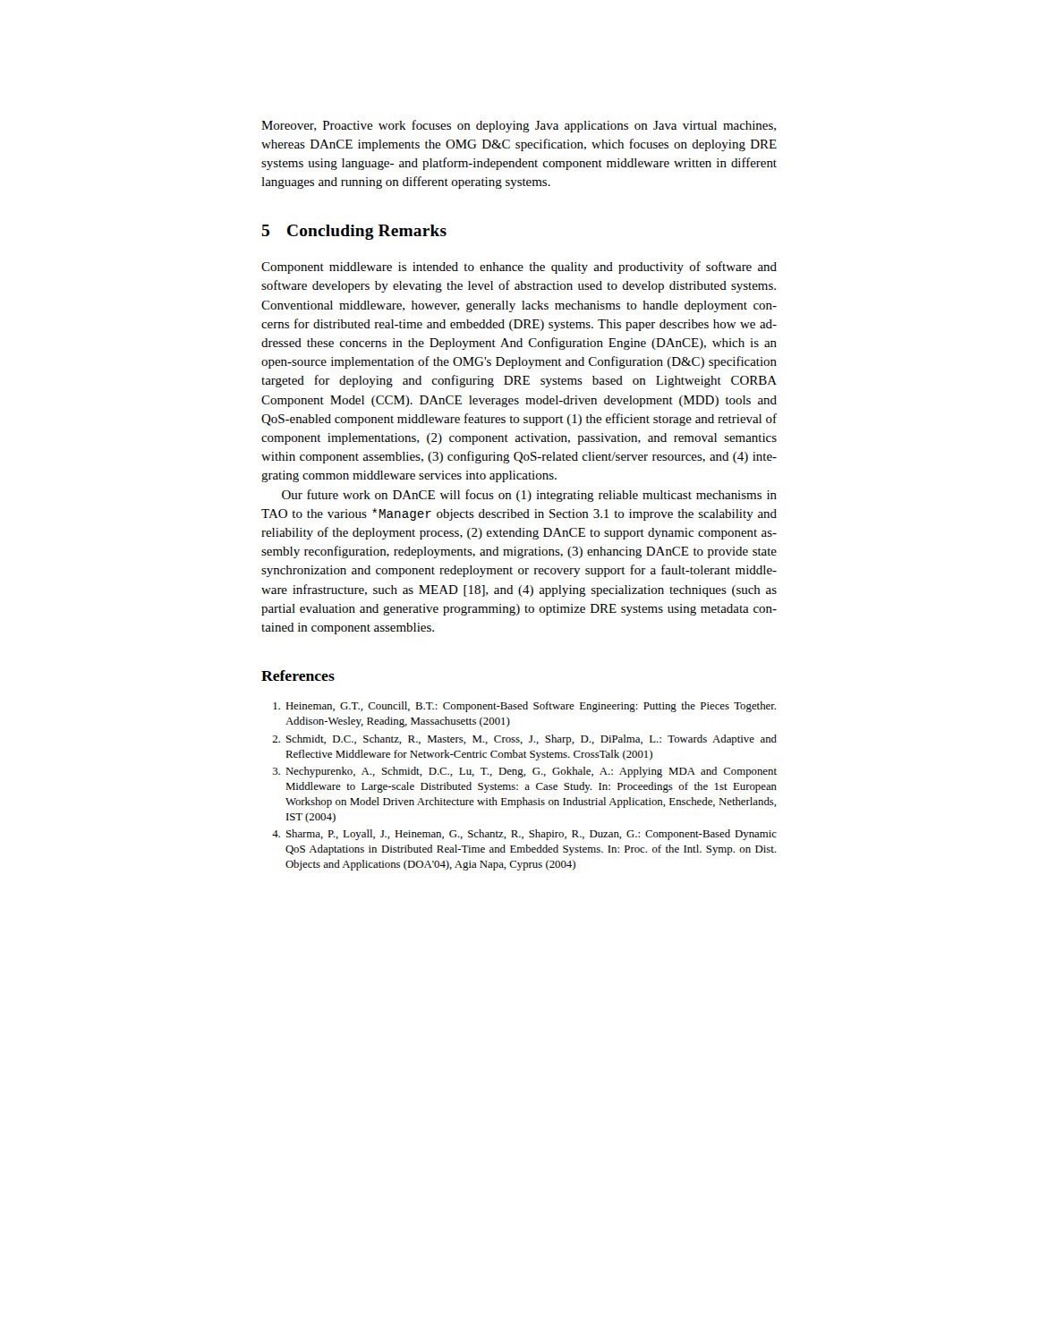Moreover, Proactive work focuses on deploying Java applications on Java virtual machines, whereas DAnCE implements the OMG D&C specification, which focuses on deploying DRE systems using language- and platform-independent component middleware written in different languages and running on different operating systems.
5 Concluding Remarks
Component middleware is intended to enhance the quality and productivity of software and software developers by elevating the level of abstraction used to develop distributed systems. Conventional middleware, however, generally lacks mechanisms to handle deployment concerns for distributed real-time and embedded (DRE) systems. This paper describes how we addressed these concerns in the Deployment And Configuration Engine (DAnCE), which is an open-source implementation of the OMG's Deployment and Configuration (D&C) specification targeted for deploying and configuring DRE systems based on Lightweight CORBA Component Model (CCM). DAnCE leverages model-driven development (MDD) tools and QoS-enabled component middleware features to support (1) the efficient storage and retrieval of component implementations, (2) component activation, passivation, and removal semantics within component assemblies, (3) configuring QoS-related client/server resources, and (4) integrating common middleware services into applications.
Our future work on DAnCE will focus on (1) integrating reliable multicast mechanisms in TAO to the various *Manager objects described in Section 3.1 to improve the scalability and reliability of the deployment process, (2) extending DAnCE to support dynamic component assembly reconfiguration, redeployments, and migrations, (3) enhancing DAnCE to provide state synchronization and component redeployment or recovery support for a fault-tolerant middleware infrastructure, such as MEAD [18], and (4) applying specialization techniques (such as partial evaluation and generative programming) to optimize DRE systems using metadata contained in component assemblies.
References
Heineman, G.T., Councill, B.T.: Component-Based Software Engineering: Putting the Pieces Together. Addison-Wesley, Reading, Massachusetts (2001)
Schmidt, D.C., Schantz, R., Masters, M., Cross, J., Sharp, D., DiPalma, L.: Towards Adaptive and Reflective Middleware for Network-Centric Combat Systems. CrossTalk (2001)
Nechypurenko, A., Schmidt, D.C., Lu, T., Deng, G., Gokhale, A.: Applying MDA and Component Middleware to Large-scale Distributed Systems: a Case Study. In: Proceedings of the 1st European Workshop on Model Driven Architecture with Emphasis on Industrial Application, Enschede, Netherlands, IST (2004)
Sharma, P., Loyall, J., Heineman, G., Schantz, R., Shapiro, R., Duzan, G.: Component-Based Dynamic QoS Adaptations in Distributed Real-Time and Embedded Systems. In: Proc. of the Intl. Symp. on Dist. Objects and Applications (DOA'04), Agia Napa, Cyprus (2004)